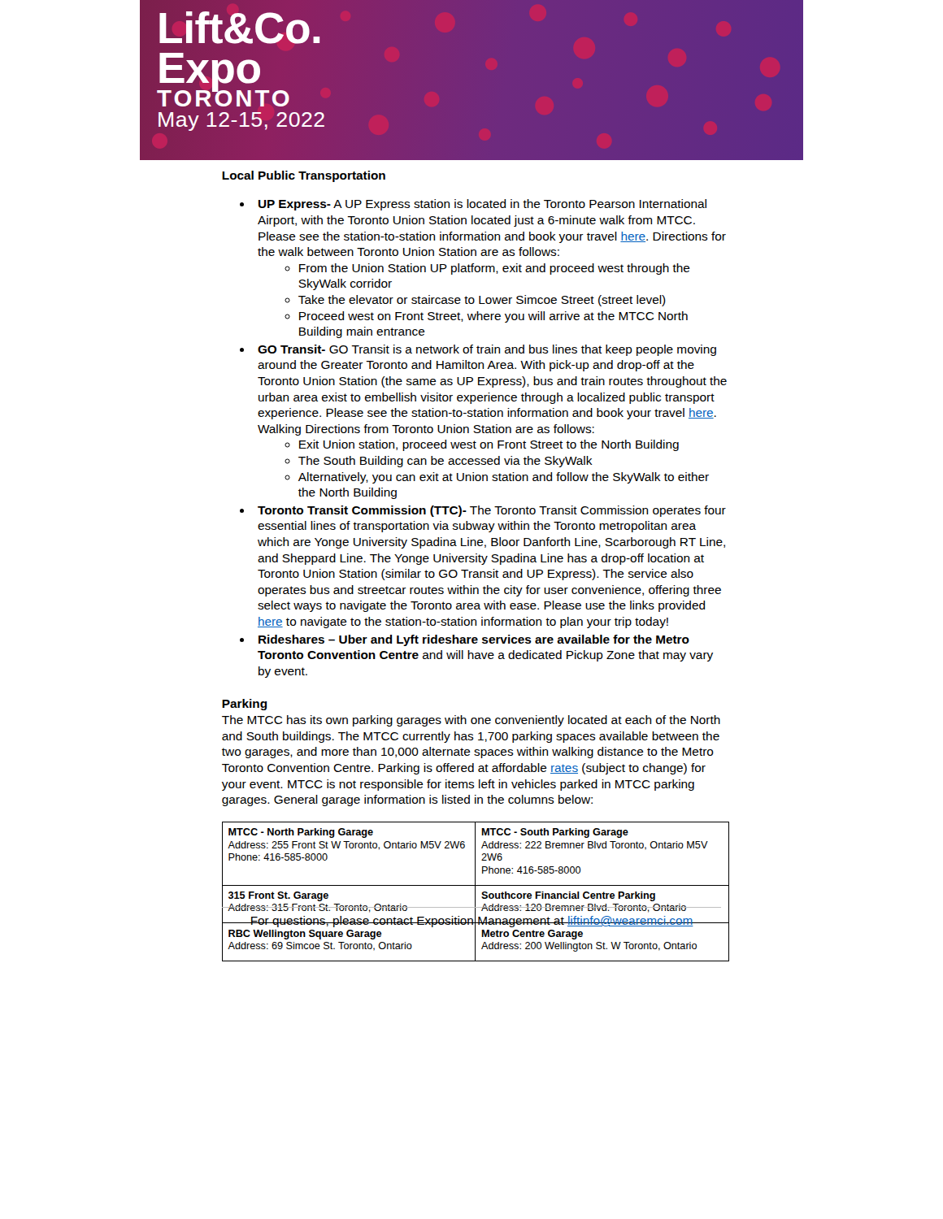Lift&Co.
Expo
TORONTO
May 12-15, 2022
Local Public Transportation
UP Express- A UP Express station is located in the Toronto Pearson International Airport, with the Toronto Union Station located just a 6-minute walk from MTCC. Please see the station-to-station information and book your travel here. Directions for the walk between Toronto Union Station are as follows:
From the Union Station UP platform, exit and proceed west through the SkyWalk corridor
Take the elevator or staircase to Lower Simcoe Street (street level)
Proceed west on Front Street, where you will arrive at the MTCC North Building main entrance
GO Transit- GO Transit is a network of train and bus lines that keep people moving around the Greater Toronto and Hamilton Area. With pick-up and drop-off at the Toronto Union Station (the same as UP Express), bus and train routes throughout the urban area exist to embellish visitor experience through a localized public transport experience. Please see the station-to-station information and book your travel here. Walking Directions from Toronto Union Station are as follows:
Exit Union station, proceed west on Front Street to the North Building
The South Building can be accessed via the SkyWalk
Alternatively, you can exit at Union station and follow the SkyWalk to either the North Building
Toronto Transit Commission (TTC)- The Toronto Transit Commission operates four essential lines of transportation via subway within the Toronto metropolitan area which are Yonge University Spadina Line, Bloor Danforth Line, Scarborough RT Line, and Sheppard Line. The Yonge University Spadina Line has a drop-off location at Toronto Union Station (similar to GO Transit and UP Express). The service also operates bus and streetcar routes within the city for user convenience, offering three select ways to navigate the Toronto area with ease. Please use the links provided here to navigate to the station-to-station information to plan your trip today!
Rideshares – Uber and Lyft rideshare services are available for the Metro Toronto Convention Centre and will have a dedicated Pickup Zone that may vary by event.
Parking
The MTCC has its own parking garages with one conveniently located at each of the North and South buildings. The MTCC currently has 1,700 parking spaces available between the two garages, and more than 10,000 alternate spaces within walking distance to the Metro Toronto Convention Centre. Parking is offered at affordable rates (subject to change) for your event. MTCC is not responsible for items left in vehicles parked in MTCC parking garages. General garage information is listed in the columns below:
| MTCC - North Parking Garage Address: 255 Front St W Toronto, Ontario M5V 2W6 Phone: 416-585-8000 | MTCC - South Parking Garage Address: 222 Bremner Blvd Toronto, Ontario M5V 2W6 Phone: 416-585-8000 |
| 315 Front St. Garage Address: 315 Front St. Toronto, Ontario | Southcore Financial Centre Parking Address: 120 Bremner Blvd. Toronto, Ontario |
| RBC Wellington Square Garage Address: 69 Simcoe St. Toronto, Ontario | Metro Centre Garage Address: 200 Wellington St. W Toronto, Ontario |
For questions, please contact Exposition Management at liftinfo@wearemci.com